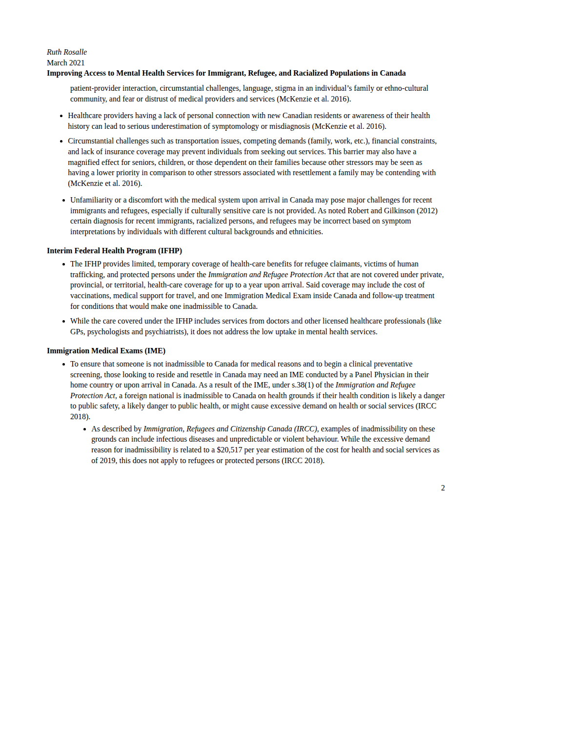Ruth Rosalle
March 2021
Improving Access to Mental Health Services for Immigrant, Refugee, and Racialized Populations in Canada
patient-provider interaction, circumstantial challenges, language, stigma in an individual’s family or ethno-cultural community, and fear or distrust of medical providers and services (McKenzie et al. 2016).
Healthcare providers having a lack of personal connection with new Canadian residents or awareness of their health history can lead to serious underestimation of symptomology or misdiagnosis (McKenzie et al. 2016).
Circumstantial challenges such as transportation issues, competing demands (family, work, etc.), financial constraints, and lack of insurance coverage may prevent individuals from seeking out services. This barrier may also have a magnified effect for seniors, children, or those dependent on their families because other stressors may be seen as having a lower priority in comparison to other stressors associated with resettlement a family may be contending with (McKenzie et al. 2016).
Unfamiliarity or a discomfort with the medical system upon arrival in Canada may pose major challenges for recent immigrants and refugees, especially if culturally sensitive care is not provided. As noted Robert and Gilkinson (2012) certain diagnosis for recent immigrants, racialized persons, and refugees may be incorrect based on symptom interpretations by individuals with different cultural backgrounds and ethnicities.
Interim Federal Health Program (IFHP)
The IFHP provides limited, temporary coverage of health-care benefits for refugee claimants, victims of human trafficking, and protected persons under the Immigration and Refugee Protection Act that are not covered under private, provincial, or territorial, health-care coverage for up to a year upon arrival. Said coverage may include the cost of vaccinations, medical support for travel, and one Immigration Medical Exam inside Canada and follow-up treatment for conditions that would make one inadmissible to Canada.
While the care covered under the IFHP includes services from doctors and other licensed healthcare professionals (like GPs, psychologists and psychiatrists), it does not address the low uptake in mental health services.
Immigration Medical Exams (IME)
To ensure that someone is not inadmissible to Canada for medical reasons and to begin a clinical preventative screening, those looking to reside and resettle in Canada may need an IME conducted by a Panel Physician in their home country or upon arrival in Canada. As a result of the IME, under s.38(1) of the Immigration and Refugee Protection Act, a foreign national is inadmissible to Canada on health grounds if their health condition is likely a danger to public safety, a likely danger to public health, or might cause excessive demand on health or social services (IRCC 2018).
As described by Immigration, Refugees and Citizenship Canada (IRCC), examples of inadmissibility on these grounds can include infectious diseases and unpredictable or violent behaviour. While the excessive demand reason for inadmissibility is related to a $20,517 per year estimation of the cost for health and social services as of 2019, this does not apply to refugees or protected persons (IRCC 2018).
2